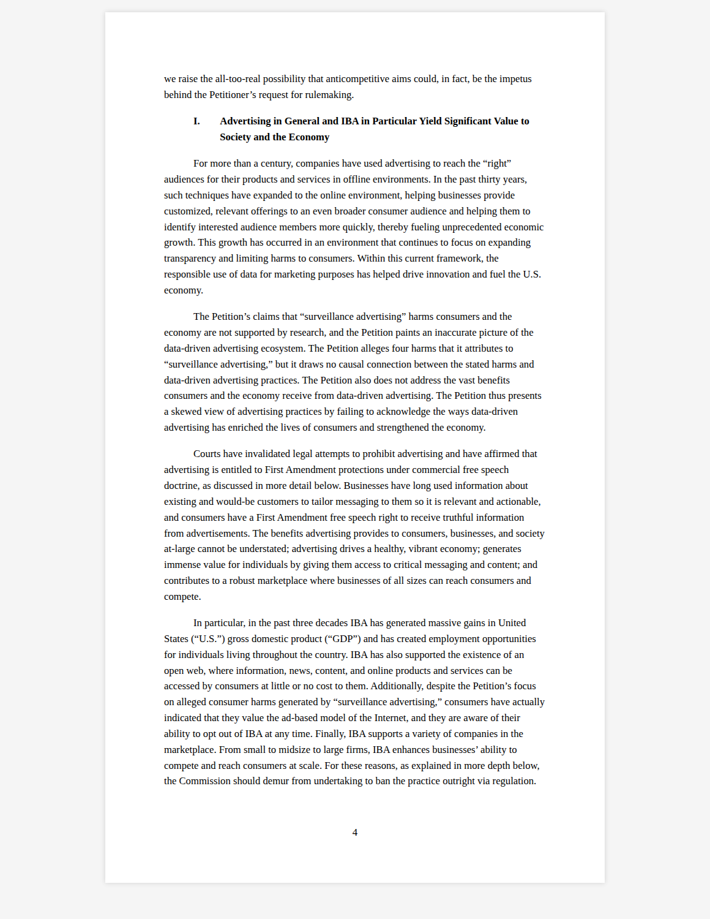we raise the all-too-real possibility that anticompetitive aims could, in fact, be the impetus behind the Petitioner’s request for rulemaking.
I. Advertising in General and IBA in Particular Yield Significant Value to Society and the Economy
For more than a century, companies have used advertising to reach the “right” audiences for their products and services in offline environments. In the past thirty years, such techniques have expanded to the online environment, helping businesses provide customized, relevant offerings to an even broader consumer audience and helping them to identify interested audience members more quickly, thereby fueling unprecedented economic growth. This growth has occurred in an environment that continues to focus on expanding transparency and limiting harms to consumers. Within this current framework, the responsible use of data for marketing purposes has helped drive innovation and fuel the U.S. economy.
The Petition’s claims that “surveillance advertising” harms consumers and the economy are not supported by research, and the Petition paints an inaccurate picture of the data-driven advertising ecosystem. The Petition alleges four harms that it attributes to “surveillance advertising,” but it draws no causal connection between the stated harms and data-driven advertising practices. The Petition also does not address the vast benefits consumers and the economy receive from data-driven advertising. The Petition thus presents a skewed view of advertising practices by failing to acknowledge the ways data-driven advertising has enriched the lives of consumers and strengthened the economy.
Courts have invalidated legal attempts to prohibit advertising and have affirmed that advertising is entitled to First Amendment protections under commercial free speech doctrine, as discussed in more detail below. Businesses have long used information about existing and would-be customers to tailor messaging to them so it is relevant and actionable, and consumers have a First Amendment free speech right to receive truthful information from advertisements. The benefits advertising provides to consumers, businesses, and society at-large cannot be understated; advertising drives a healthy, vibrant economy; generates immense value for individuals by giving them access to critical messaging and content; and contributes to a robust marketplace where businesses of all sizes can reach consumers and compete.
In particular, in the past three decades IBA has generated massive gains in United States (“U.S.”) gross domestic product (“GDP”) and has created employment opportunities for individuals living throughout the country. IBA has also supported the existence of an open web, where information, news, content, and online products and services can be accessed by consumers at little or no cost to them. Additionally, despite the Petition’s focus on alleged consumer harms generated by “surveillance advertising,” consumers have actually indicated that they value the ad-based model of the Internet, and they are aware of their ability to opt out of IBA at any time. Finally, IBA supports a variety of companies in the marketplace. From small to midsize to large firms, IBA enhances businesses’ ability to compete and reach consumers at scale. For these reasons, as explained in more depth below, the Commission should demur from undertaking to ban the practice outright via regulation.
4